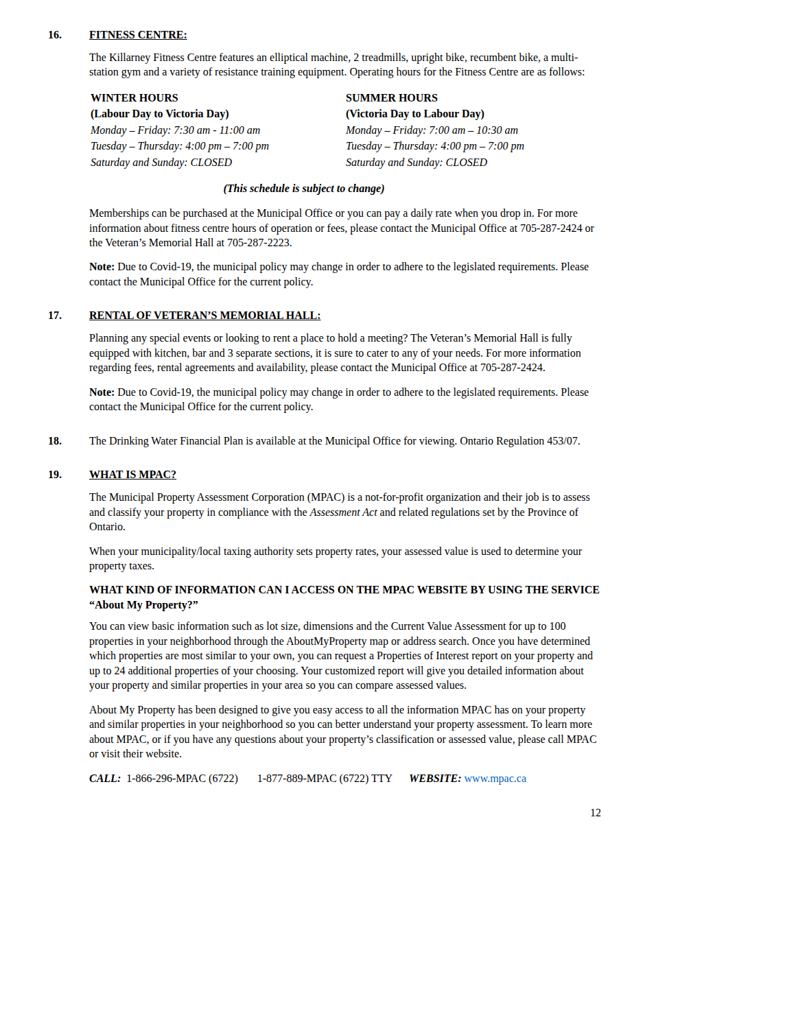16.
FITNESS CENTRE:
The Killarney Fitness Centre features an elliptical machine, 2 treadmills, upright bike, recumbent bike, a multi-station gym and a variety of resistance training equipment. Operating hours for the Fitness Centre are as follows:
| WINTER HOURS | SUMMER HOURS |
| (Labour Day to Victoria Day) | (Victoria Day to Labour Day) |
| Monday – Friday: 7:30 am - 11:00 am | Monday – Friday: 7:00 am – 10:30 am |
| Tuesday – Thursday: 4:00 pm – 7:00 pm | Tuesday – Thursday: 4:00 pm – 7:00 pm |
| Saturday and Sunday: CLOSED | Saturday and Sunday: CLOSED |
(This schedule is subject to change)
Memberships can be purchased at the Municipal Office or you can pay a daily rate when you drop in. For more information about fitness centre hours of operation or fees, please contact the Municipal Office at 705-287-2424 or the Veteran’s Memorial Hall at 705-287-2223.
Note: Due to Covid-19, the municipal policy may change in order to adhere to the legislated requirements. Please contact the Municipal Office for the current policy.
17.
RENTAL OF VETERAN’S MEMORIAL HALL:
Planning any special events or looking to rent a place to hold a meeting? The Veteran’s Memorial Hall is fully equipped with kitchen, bar and 3 separate sections, it is sure to cater to any of your needs. For more information regarding fees, rental agreements and availability, please contact the Municipal Office at 705-287-2424.
Note: Due to Covid-19, the municipal policy may change in order to adhere to the legislated requirements. Please contact the Municipal Office for the current policy.
18.
The Drinking Water Financial Plan is available at the Municipal Office for viewing. Ontario Regulation 453/07.
19.
WHAT IS MPAC?
The Municipal Property Assessment Corporation (MPAC) is a not-for-profit organization and their job is to assess and classify your property in compliance with the Assessment Act and related regulations set by the Province of Ontario.
When your municipality/local taxing authority sets property rates, your assessed value is used to determine your property taxes.
WHAT KIND OF INFORMATION CAN I ACCESS ON THE MPAC WEBSITE BY USING THE SERVICE “About My Property?”
You can view basic information such as lot size, dimensions and the Current Value Assessment for up to 100 properties in your neighborhood through the AboutMyProperty map or address search. Once you have determined which properties are most similar to your own, you can request a Properties of Interest report on your property and up to 24 additional properties of your choosing. Your customized report will give you detailed information about your property and similar properties in your area so you can compare assessed values.
About My Property has been designed to give you easy access to all the information MPAC has on your property and similar properties in your neighborhood so you can better understand your property assessment. To learn more about MPAC, or if you have any questions about your property’s classification or assessed value, please call MPAC or visit their website.
CALL: 1-866-296-MPAC (6722) 1-877-889-MPAC (6722) TTY WEBSITE: www.mpac.ca
12